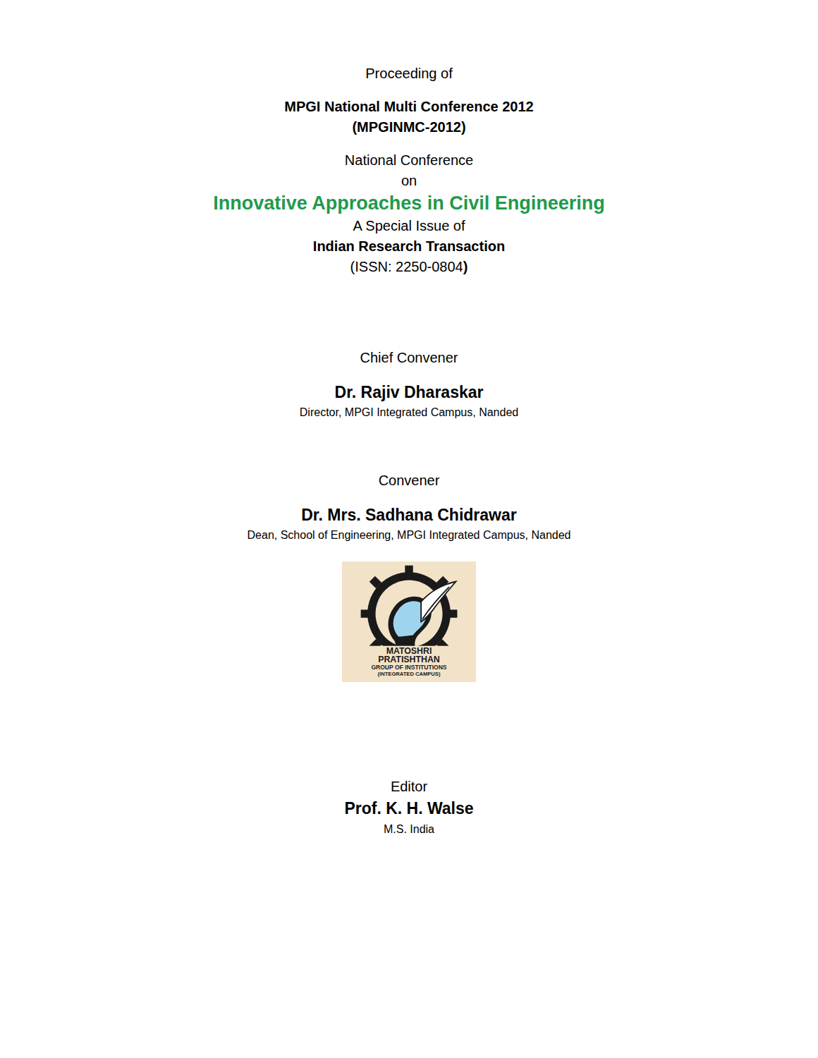Proceeding of
MPGI National Multi Conference 2012
(MPGINMC-2012)
National Conference
on
Innovative Approaches in Civil Engineering
A Special Issue of
Indian Research Transaction
(ISSN: 2250-0804)
Chief Convener
Dr. Rajiv Dharaskar
Director, MPGI Integrated Campus, Nanded
Convener
Dr. Mrs. Sadhana Chidrawar
Dean, School of Engineering, MPGI Integrated Campus, Nanded
MATOSHRI PRATISHTHAN GROUP OF INSTITUTIONS (INTEGRATED CAMPUS)
Editor
Prof. K. H. Walse
M.S. India